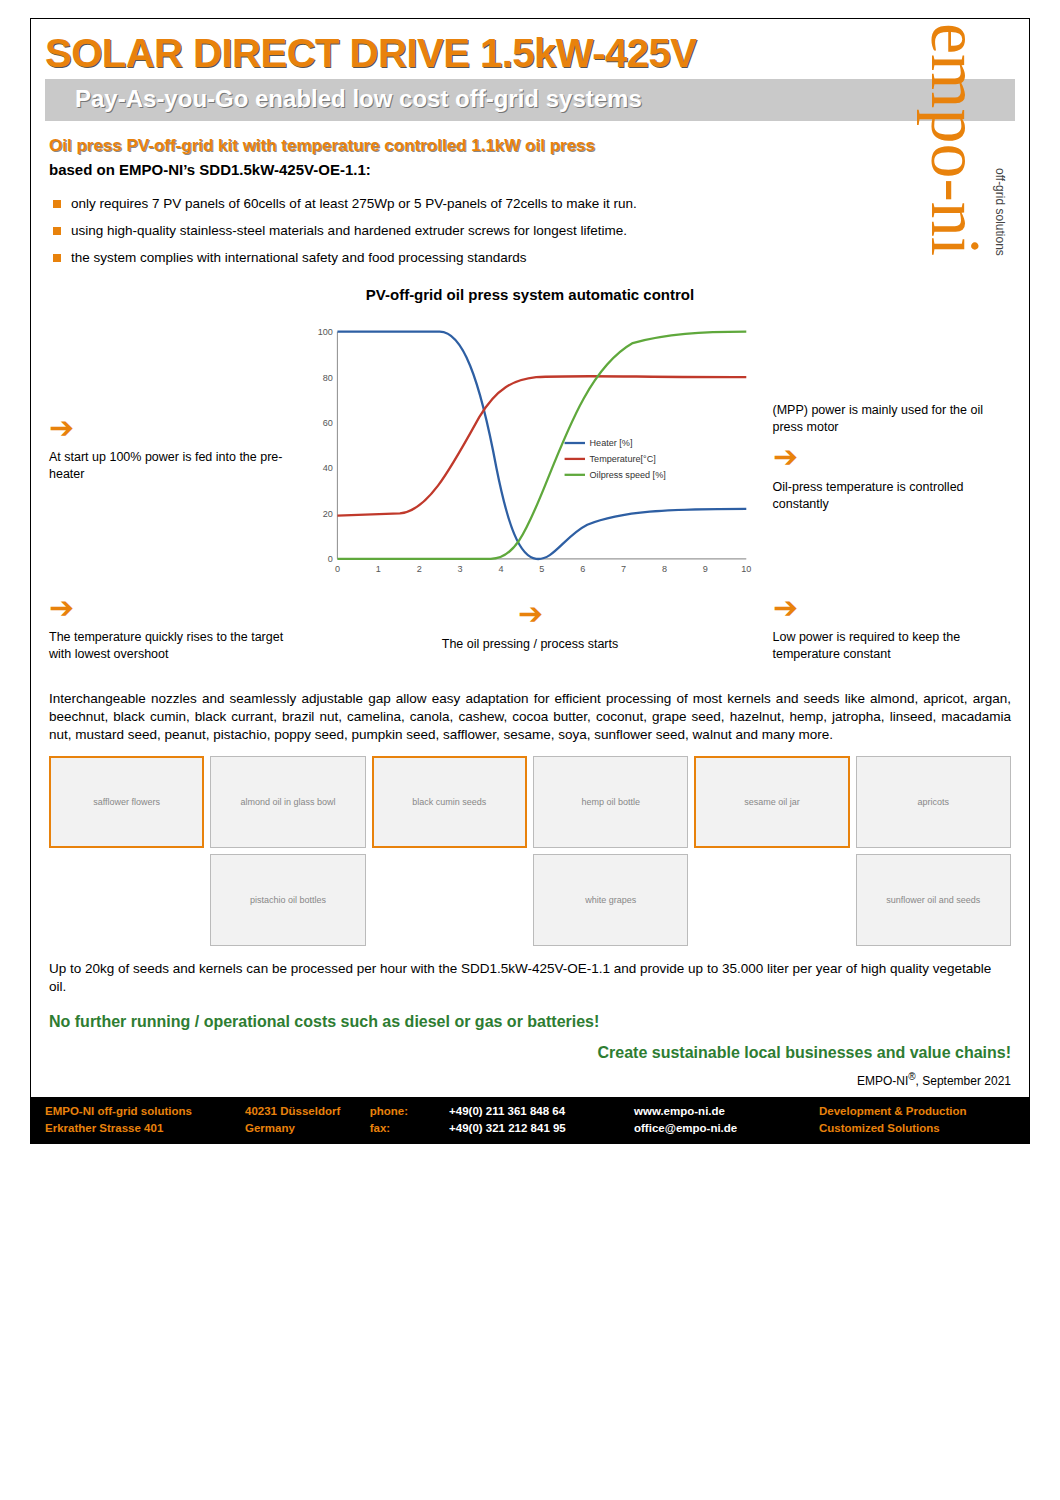empo-ni off-grid solutions
SOLAR DIRECT DRIVE 1.5kW-425V
Pay-As-you-Go enabled low cost off-grid systems
Oil press PV-off-grid kit with temperature controlled 1.1kW oil press
based on EMPO-NI’s SDD1.5kW-425V-OE-1.1:
only requires 7 PV panels of 60cells of at least 275Wp or 5 PV-panels of 72cells to make it run.
using high-quality stainless-steel materials and hardened extruder screws for longest lifetime.
the system complies with international safety and food processing standards
PV-off-grid oil press system automatic control
➔
At start up 100% power is fed into the pre-heater
100 80 60 40 20 0 0 1 2 3 4 5 6 7 8 9 10 Heater [%] Temperature[°C] Oilpress speed [%]
(MPP) power is mainly used for the oil press motor
➔
Oil-press temperature is controlled constantly
➔
The temperature quickly rises to the target with lowest overshoot
➔
The oil pressing / process starts
➔
Low power is required to keep the temperature constant
Interchangeable nozzles and seamlessly adjustable gap allow easy adaptation for efficient processing of most kernels and seeds like almond, apricot, argan, beechnut, black cumin, black currant, brazil nut, camelina, canola, cashew, cocoa butter, coconut, grape seed, hazelnut, hemp, jatropha, linseed, macadamia nut, mustard seed, peanut, pistachio, poppy seed, pumpkin seed, safflower, sesame, soya, sunflower seed, walnut and many more.
safflower flowers
almond oil in glass bowl
black cumin seeds
hemp oil bottle
sesame oil jar
apricots
pistachio oil bottles
white grapes
sunflower oil and seeds
Up to 20kg of seeds and kernels can be processed per hour with the SDD1.5kW-425V-OE-1.1 and provide up to 35.000 liter per year of high quality vegetable oil.
No further running / operational costs such as diesel or gas or batteries!
Create sustainable local businesses and value chains!
EMPO-NI®, September 2021
EMPO-NI off-grid solutions
Erkrather Strasse 401
40231 Düsseldorf
Germany
phone:
fax:
+49(0) 211 361 848 64
+49(0) 321 212 841 95
www.empo-ni.de
office@empo-ni.de
Development & Production
Customized Solutions